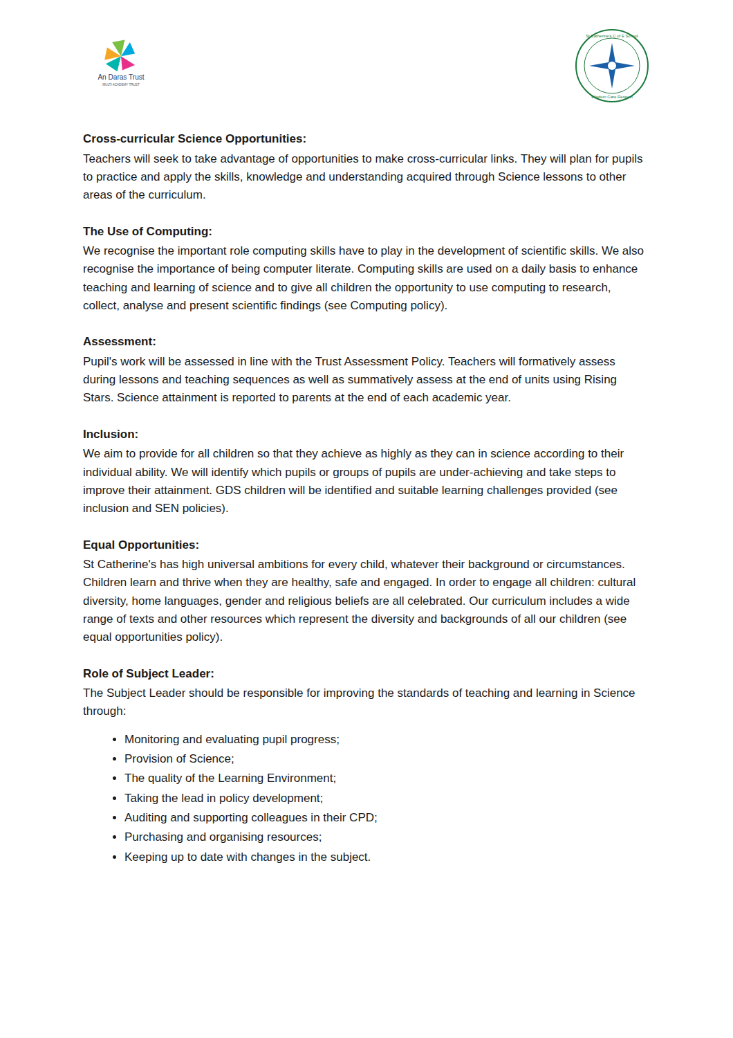An Daras Trust MULTI ACADEMY TRUST
St Catherine's C of E School Wisdom Care Respect
Cross-curricular Science Opportunities:
Teachers will seek to take advantage of opportunities to make cross-curricular links. They will plan for pupils to practice and apply the skills, knowledge and understanding acquired through Science lessons to other areas of the curriculum.
The Use of Computing:
We recognise the important role computing skills have to play in the development of scientific skills. We also recognise the importance of being computer literate. Computing skills are used on a daily basis to enhance teaching and learning of science and to give all children the opportunity to use computing to research, collect, analyse and present scientific findings (see Computing policy).
Assessment:
Pupil's work will be assessed in line with the Trust Assessment Policy. Teachers will formatively assess during lessons and teaching sequences as well as summatively assess at the end of units using Rising Stars. Science attainment is reported to parents at the end of each academic year.
Inclusion:
We aim to provide for all children so that they achieve as highly as they can in science according to their individual ability. We will identify which pupils or groups of pupils are under-achieving and take steps to improve their attainment. GDS children will be identified and suitable learning challenges provided (see inclusion and SEN policies).
Equal Opportunities:
St Catherine's has high universal ambitions for every child, whatever their background or circumstances. Children learn and thrive when they are healthy, safe and engaged. In order to engage all children: cultural diversity, home languages, gender and religious beliefs are all celebrated. Our curriculum includes a wide range of texts and other resources which represent the diversity and backgrounds of all our children (see equal opportunities policy).
Role of Subject Leader:
The Subject Leader should be responsible for improving the standards of teaching and learning in Science through:
Monitoring and evaluating pupil progress;
Provision of Science;
The quality of the Learning Environment;
Taking the lead in policy development;
Auditing and supporting colleagues in their CPD;
Purchasing and organising resources;
Keeping up to date with changes in the subject.